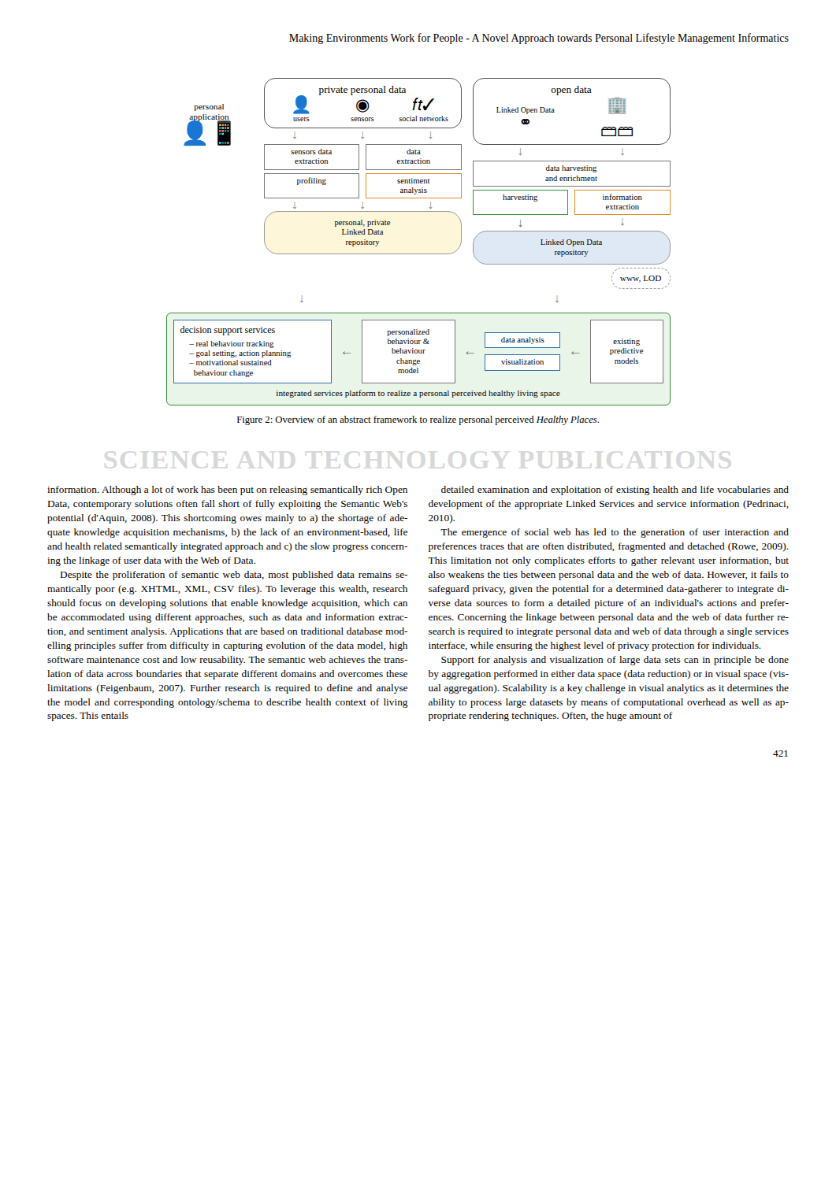Making Environments Work for People - A Novel Approach towards Personal Lifestyle Management Informatics
personal
application
👤📱
private personal data
👤users
◉sensors
𝑓𝑡✓social networks
↓
↓
↓
sensors data
extraction
data
extraction
profiling
sentiment
analysis
↓
↓
↓
personal, private
Linked Data
repository
open data
Linked Open Data
⚭
🏢
🗃🗃
↓
↓
data harvesting
and enrichment
harvesting
information
extraction
↓
↓
Linked Open Data
repository
www, LOD
↓
↓
decision support services
real behaviour tracking
goal setting, action planning
motivational sustained
behaviour change
←
personalized
behaviour &
behaviour
change
model
←
data analysis
visualization
←
existing
predictive
models
integrated services platform to realize a personal perceived healthy living space
Figure 2: Overview of an abstract framework to realize personal perceived Healthy Places.
SCIENCE AND TECHNOLOGY PUBLICATIONS
information. Although a lot of work has been put on releasing semantically rich Open Data, contemporary solutions often fall short of fully exploiting the Semantic Web's potential (d'Aquin, 2008). This shortcoming owes mainly to a) the shortage of adequate knowledge acquisition mechanisms, b) the lack of an environment-based, life and health related semantically integrated approach and c) the slow progress concerning the linkage of user data with the Web of Data.
Despite the proliferation of semantic web data, most published data remains semantically poor (e.g. XHTML, XML, CSV files). To leverage this wealth, research should focus on developing solutions that enable knowledge acquisition, which can be accommodated using different approaches, such as data and information extraction, and sentiment analysis. Applications that are based on traditional database modelling principles suffer from difficulty in capturing evolution of the data model, high software maintenance cost and low reusability. The semantic web achieves the translation of data across boundaries that separate different domains and overcomes these limitations (Feigenbaum, 2007). Further research is required to define and analyse the model and corresponding ontology/schema to describe health context of living spaces. This entails
detailed examination and exploitation of existing health and life vocabularies and development of the appropriate Linked Services and service information (Pedrinaci, 2010).
The emergence of social web has led to the generation of user interaction and preferences traces that are often distributed, fragmented and detached (Rowe, 2009). This limitation not only complicates efforts to gather relevant user information, but also weakens the ties between personal data and the web of data. However, it fails to safeguard privacy, given the potential for a determined data-gatherer to integrate diverse data sources to form a detailed picture of an individual's actions and preferences. Concerning the linkage between personal data and the web of data further research is required to integrate personal data and web of data through a single services interface, while ensuring the highest level of privacy protection for individuals.
Support for analysis and visualization of large data sets can in principle be done by aggregation performed in either data space (data reduction) or in visual space (visual aggregation). Scalability is a key challenge in visual analytics as it determines the ability to process large datasets by means of computational overhead as well as appropriate rendering techniques. Often, the huge amount of
421